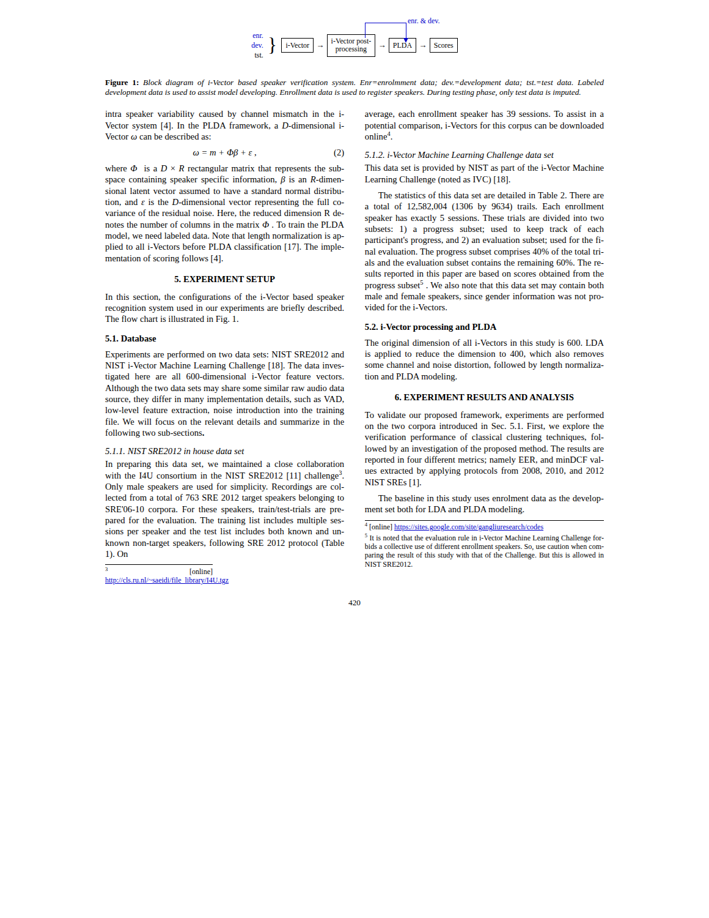enr. dev. tst.
}
i-Vector
→
i-Vector post-
processing
→
enr. & dev.
PLDA
→
Scores
Figure 1: Block diagram of i-Vector based speaker verification system. Enr=enrolmment data; dev.=development data; tst.=test data. Labeled development data is used to assist model developing. Enrollment data is used to register speakers. During testing phase, only test data is imputed.
intra speaker variability caused by channel mismatch in the i-Vector system [4]. In the PLDA framework, a D-dimensional i-Vector ω can be described as:
ω = m + Φβ + ε , (2)
where Φ is a D × R rectangular matrix that represents the subspace containing speaker specific information, β is an R-dimensional latent vector assumed to have a standard normal distribution, and ε is the D-dimensional vector representing the full covariance of the residual noise. Here, the reduced dimension R denotes the number of columns in the matrix Φ . To train the PLDA model, we need labeled data. Note that length normalization is applied to all i-Vectors before PLDA classification [17]. The implementation of scoring follows [4].
5. Experiment Setup
In this section, the configurations of the i-Vector based speaker recognition system used in our experiments are briefly described. The flow chart is illustrated in Fig. 1.
5.1. Database
Experiments are performed on two data sets: NIST SRE2012 and NIST i-Vector Machine Learning Challenge [18]. The data investigated here are all 600-dimensional i-Vector feature vectors. Although the two data sets may share some similar raw audio data source, they differ in many implementation details, such as VAD, low-level feature extraction, noise introduction into the training file. We will focus on the relevant details and summarize in the following two sub-sections.
5.1.1. NIST SRE2012 in house data set
In preparing this data set, we maintained a close collaboration with the I4U consortium in the NIST SRE2012 [11] challenge3. Only male speakers are used for simplicity. Recordings are collected from a total of 763 SRE 2012 target speakers belonging to SRE'06-10 corpora. For these speakers, train/test-trials are prepared for the evaluation. The training list includes multiple sessions per speaker and the test list includes both known and unknown non-target speakers, following SRE 2012 protocol (Table 1). On
3 [online] http://cls.ru.nl/~saeidi/file_library/I4U.tgz
average, each enrollment speaker has 39 sessions. To assist in a potential comparison, i-Vectors for this corpus can be downloaded online4.
5.1.2. i-Vector Machine Learning Challenge data set
This data set is provided by NIST as part of the i-Vector Machine Learning Challenge (noted as IVC) [18].
The statistics of this data set are detailed in Table 2. There are a total of 12,582,004 (1306 by 9634) trails. Each enrollment speaker has exactly 5 sessions. These trials are divided into two subsets: 1) a progress subset; used to keep track of each participant's progress, and 2) an evaluation subset; used for the final evaluation. The progress subset comprises 40% of the total trials and the evaluation subset contains the remaining 60%. The results reported in this paper are based on scores obtained from the progress subset5 . We also note that this data set may contain both male and female speakers, since gender information was not provided for the i-Vectors.
5.2. i-Vector processing and PLDA
The original dimension of all i-Vectors in this study is 600. LDA is applied to reduce the dimension to 400, which also removes some channel and noise distortion, followed by length normalization and PLDA modeling.
6. Experiment Results and Analysis
To validate our proposed framework, experiments are performed on the two corpora introduced in Sec. 5.1. First, we explore the verification performance of classical clustering techniques, followed by an investigation of the proposed method. The results are reported in four different metrics; namely EER, and minDCF values extracted by applying protocols from 2008, 2010, and 2012 NIST SREs [1].
The baseline in this study uses enrolment data as the development set both for LDA and PLDA modeling.
4 [online] https://sites.google.com/site/gangliuresearch/codes
5 It is noted that the evaluation rule in i-Vector Machine Learning Challenge forbids a collective use of different enrollment speakers. So, use caution when comparing the result of this study with that of the Challenge. But this is allowed in NIST SRE2012.
420